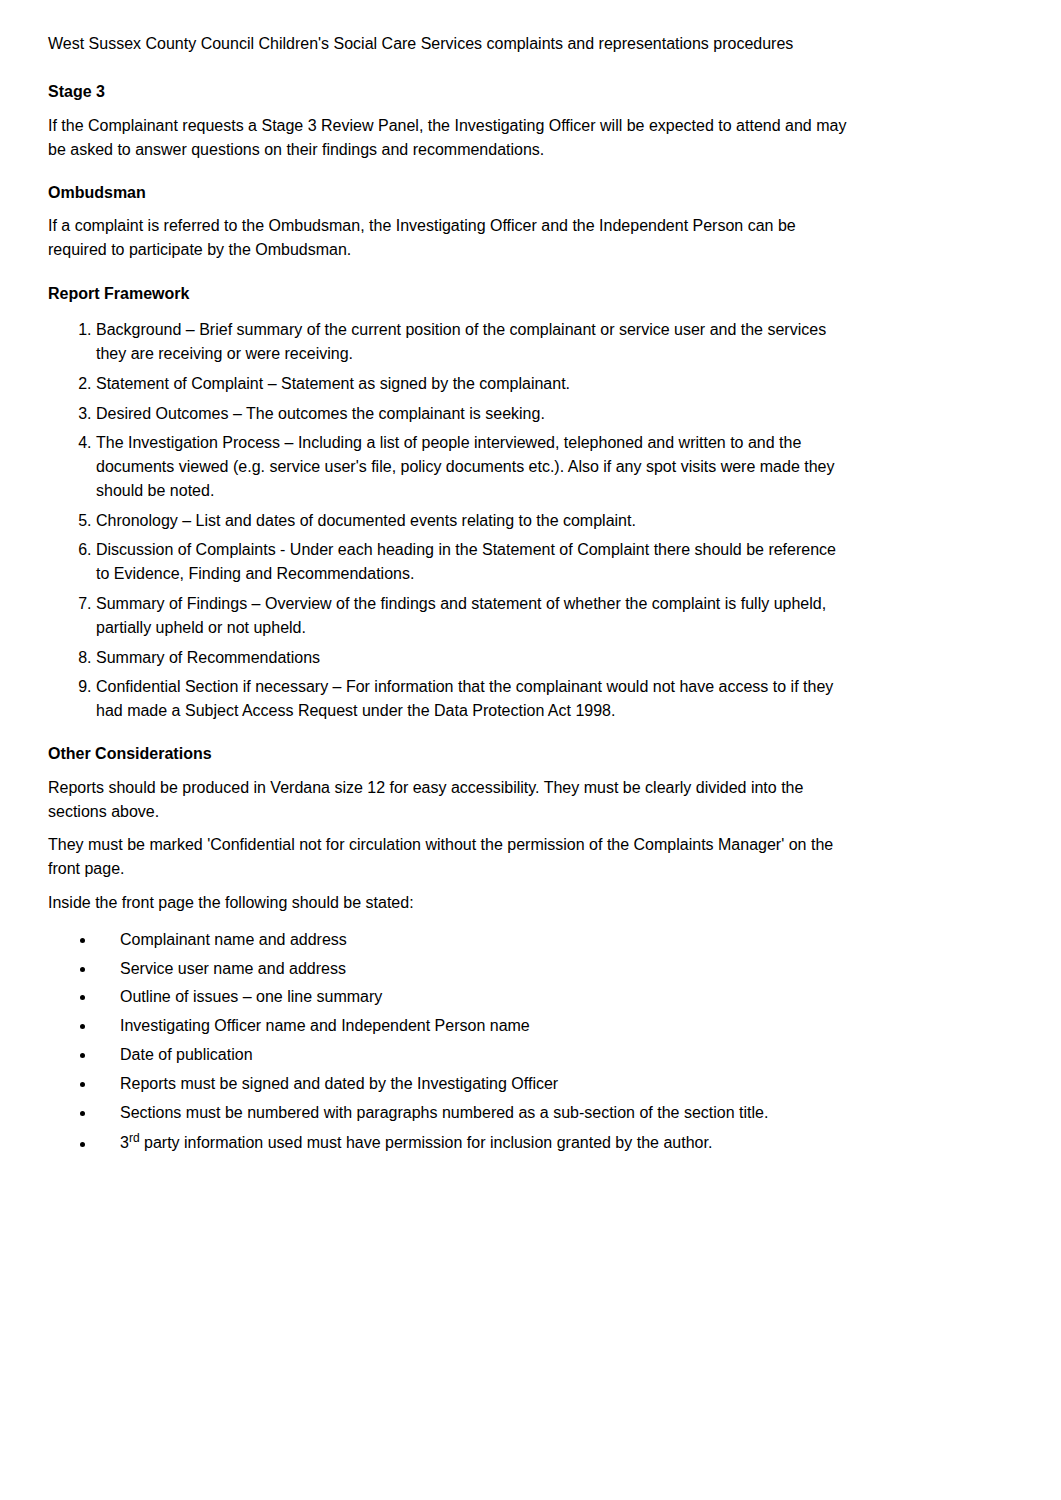West Sussex County Council Children's Social Care Services complaints and representations procedures
Stage 3
If the Complainant requests a Stage 3 Review Panel, the Investigating Officer will be expected to attend and may be asked to answer questions on their findings and recommendations.
Ombudsman
If a complaint is referred to the Ombudsman, the Investigating Officer and the Independent Person can be required to participate by the Ombudsman.
Report Framework
Background – Brief summary of the current position of the complainant or service user and the services they are receiving or were receiving.
Statement of Complaint – Statement as signed by the complainant.
Desired Outcomes – The outcomes the complainant is seeking.
The Investigation Process – Including a list of people interviewed, telephoned and written to and the documents viewed (e.g. service user's file, policy documents etc.). Also if any spot visits were made they should be noted.
Chronology – List and dates of documented events relating to the complaint.
Discussion of Complaints - Under each heading in the Statement of Complaint there should be reference to Evidence, Finding and Recommendations.
Summary of Findings – Overview of the findings and statement of whether the complaint is fully upheld, partially upheld or not upheld.
Summary of Recommendations
Confidential Section if necessary – For information that the complainant would not have access to if they had made a Subject Access Request under the Data Protection Act 1998.
Other Considerations
Reports should be produced in Verdana size 12 for easy accessibility. They must be clearly divided into the sections above.
They must be marked 'Confidential not for circulation without the permission of the Complaints Manager' on the front page.
Inside the front page the following should be stated:
Complainant name and address
Service user name and address
Outline of issues – one line summary
Investigating Officer name and Independent Person name
Date of publication
Reports must be signed and dated by the Investigating Officer
Sections must be numbered with paragraphs numbered as a sub-section of the section title.
3rd party information used must have permission for inclusion granted by the author.